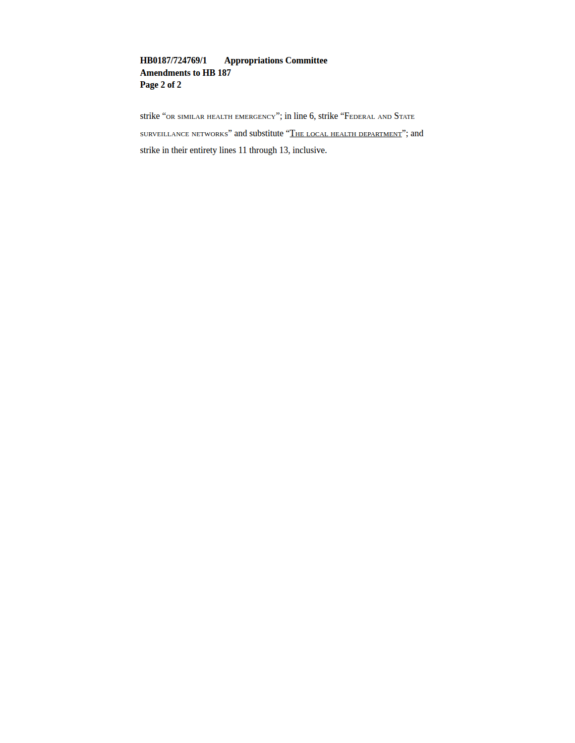HB0187/724769/1 Appropriations Committee Amendments to HB 187 Page 2 of 2
strike “or similar health emergency”; in line 6, strike “Federal and State surveillance networks” and substitute “The local health department”; and strike in their entirety lines 11 through 13, inclusive.